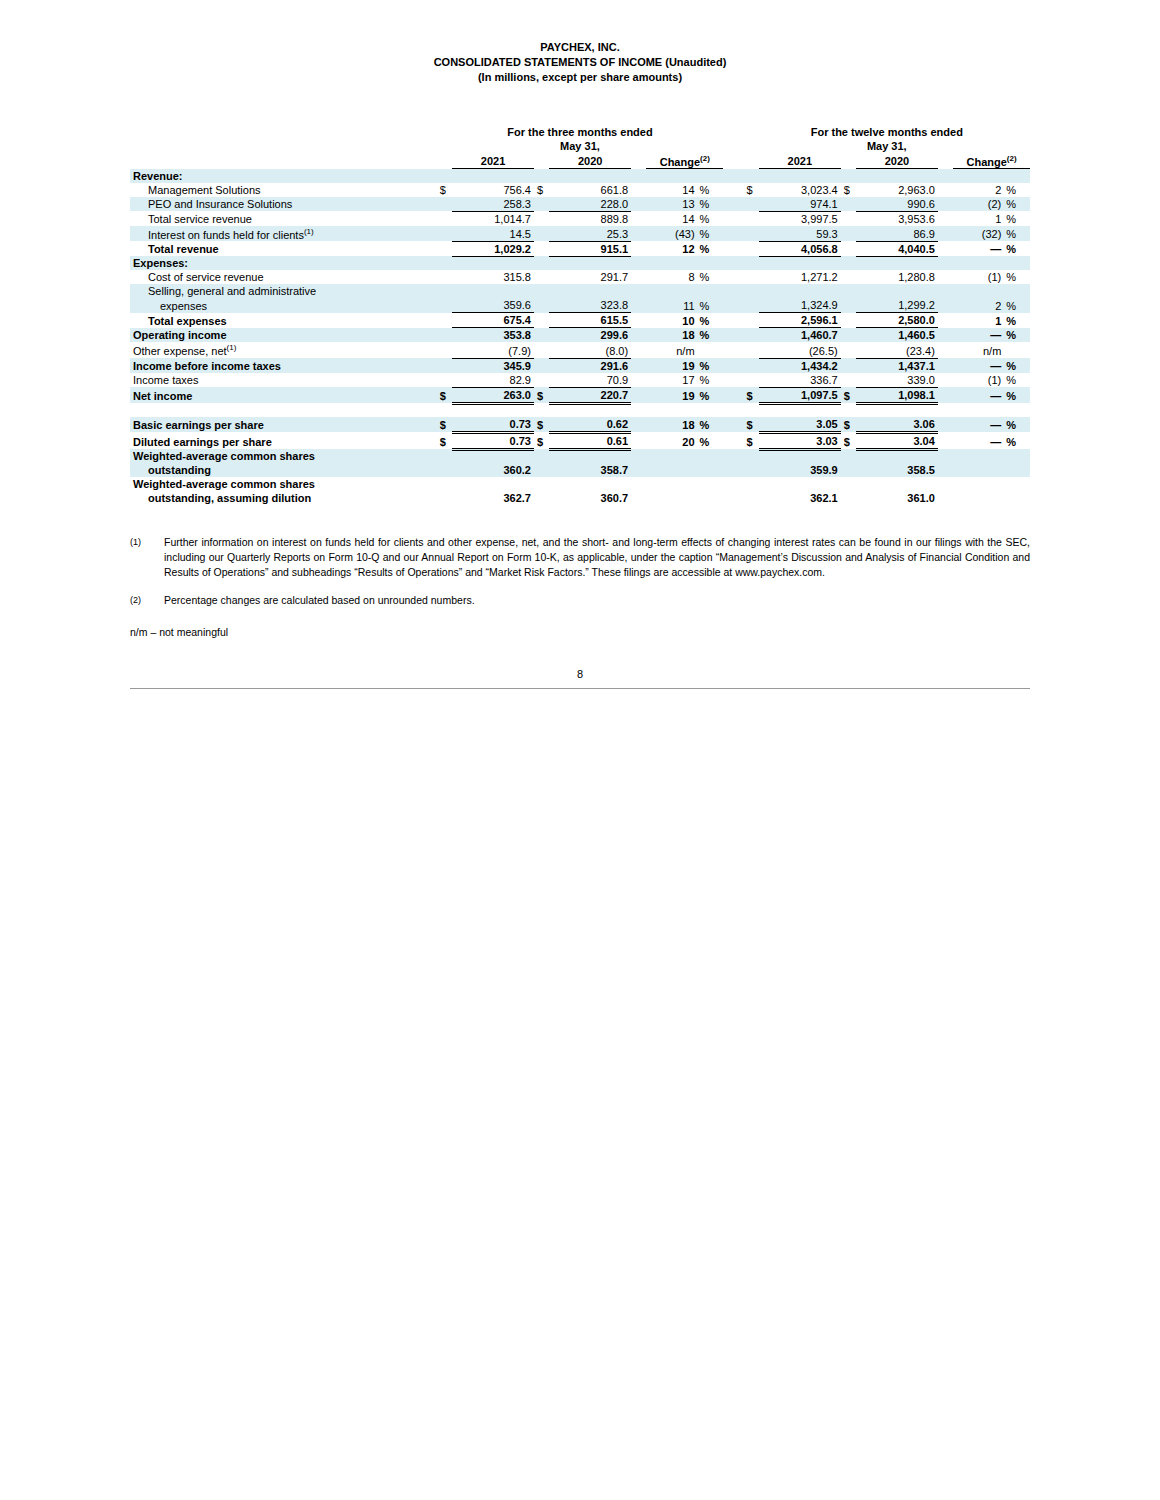PAYCHEX, INC.
CONSOLIDATED STATEMENTS OF INCOME (Unaudited)
(In millions, except per share amounts)
| | For the three months ended | | For the twelve months ended |
| | May 31, | | May 31, |
| | | 2021 | | 2020 | | Change (2) | | | 2021 | | 2020 | | Change (2) |
| Revenue: | | | | | | | | | | | | | | | |
| Management Solutions | $ | 756.4 | $ | 661.8 | | 14 | % | | $ | 3,023.4 | $ | 2,963.0 | | 2 | % |
| PEO and Insurance Solutions | | 258.3 | | 228.0 | | 13 | % | | | 974.1 | | 990.6 | | (2) | % |
| Total service revenue | | 1,014.7 | | 889.8 | | 14 | % | | | 3,997.5 | | 3,953.6 | | 1 | % |
| Interest on funds held for clients (1) | | 14.5 | | 25.3 | | (43) | % | | | 59.3 | | 86.9 | | (32) | % |
| Total revenue | | 1,029.2 | | 915.1 | | 12 | % | | | 4,056.8 | | 4,040.5 | | — | % |
| Expenses: | | | | | | | | | | | | | | | |
| Cost of service revenue | | 315.8 | | 291.7 | | 8 | % | | | 1,271.2 | | 1,280.8 | | (1) | % |
| Selling, general and administrative | | | | | | | | | | | | | | | |
| expenses | | 359.6 | | 323.8 | | 11 | % | | | 1,324.9 | | 1,299.2 | | 2 | % |
| Total expenses | | 675.4 | | 615.5 | | 10 | % | | | 2,596.1 | | 2,580.0 | | 1 | % |
| Operating income | | 353.8 | | 299.6 | | 18 | % | | | 1,460.7 | | 1,460.5 | | — | % |
| Other expense, net (1) | | (7.9) | | (8.0) | | n/m | | | | (26.5) | | (23.4) | | n/m | |
| Income before income taxes | | 345.9 | | 291.6 | | 19 | % | | | 1,434.2 | | 1,437.1 | | — | % |
| Income taxes | | 82.9 | | 70.9 | | 17 | % | | | 336.7 | | 339.0 | | (1) | % |
| Net income | $ | 263.0 | $ | 220.7 | | 19 | % | | $ | 1,097.5 | $ | 1,098.1 | | — | % |
| Basic earnings per share | $ | 0.73 | $ | 0.62 | | 18 | % | | $ | 3.05 | $ | 3.06 | | — | % |
| Diluted earnings per share | $ | 0.73 | $ | 0.61 | | 20 | % | | $ | 3.03 | $ | 3.04 | | — | % |
| Weighted-average common shares | | | | | | | | | | | | | | | |
| outstanding | | 360.2 | | 358.7 | | | | | | 359.9 | | 358.5 | | | |
| Weighted-average common shares | | | | | | | | | | | | | | | |
| outstanding, assuming dilution | | 362.7 | | 360.7 | | | | | | 362.1 | | 361.0 | | | |
(1) Further information on interest on funds held for clients and other expense, net, and the short- and long-term effects of changing interest rates can be found in our filings with the SEC, including our Quarterly Reports on Form 10-Q and our Annual Report on Form 10-K, as applicable, under the caption “Management’s Discussion and Analysis of Financial Condition and Results of Operations” and subheadings “Results of Operations” and “Market Risk Factors.” These filings are accessible at www.paychex.com.
(2) Percentage changes are calculated based on unrounded numbers.
n/m – not meaningful
8